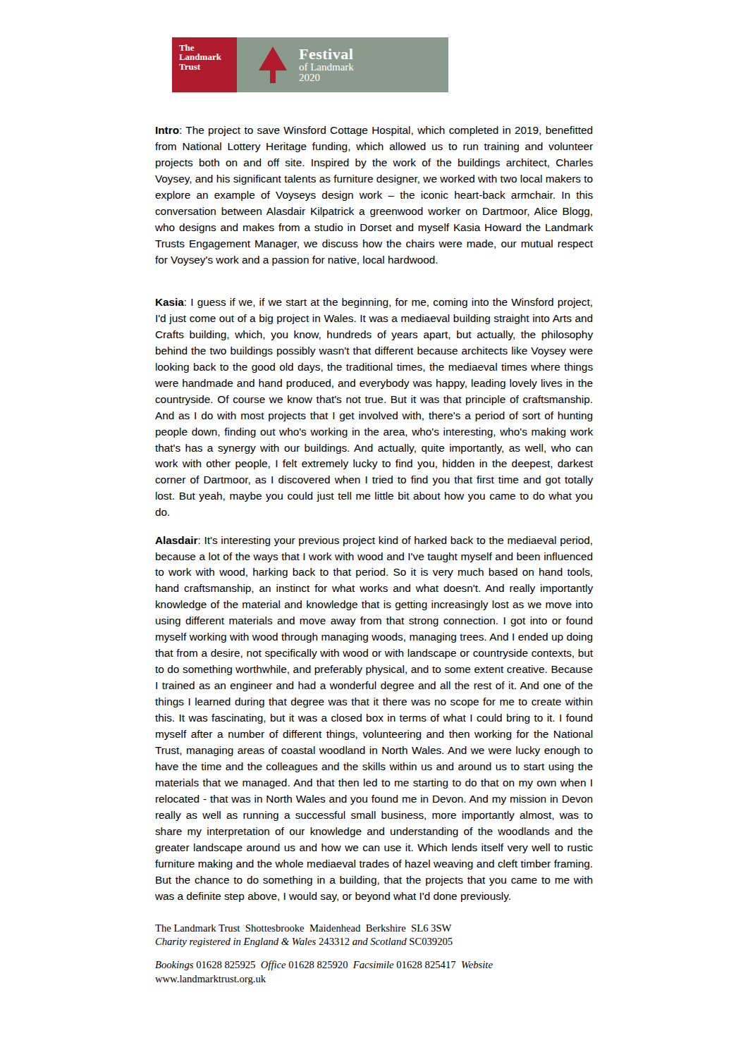The
Landmark
Trust
Festival
of Landmark
2020
Intro: The project to save Winsford Cottage Hospital, which completed in 2019, benefitted from National Lottery Heritage funding, which allowed us to run training and volunteer projects both on and off site. Inspired by the work of the buildings architect, Charles Voysey, and his significant talents as furniture designer, we worked with two local makers to explore an example of Voyseys design work – the iconic heart-back armchair. In this conversation between Alasdair Kilpatrick a greenwood worker on Dartmoor, Alice Blogg, who designs and makes from a studio in Dorset and myself Kasia Howard the Landmark Trusts Engagement Manager, we discuss how the chairs were made, our mutual respect for Voysey's work and a passion for native, local hardwood.
Kasia: I guess if we, if we start at the beginning, for me, coming into the Winsford project, I'd just come out of a big project in Wales. It was a mediaeval building straight into Arts and Crafts building, which, you know, hundreds of years apart, but actually, the philosophy behind the two buildings possibly wasn't that different because architects like Voysey were looking back to the good old days, the traditional times, the mediaeval times where things were handmade and hand produced, and everybody was happy, leading lovely lives in the countryside. Of course we know that's not true. But it was that principle of craftsmanship. And as I do with most projects that I get involved with, there's a period of sort of hunting people down, finding out who's working in the area, who's interesting, who's making work that's has a synergy with our buildings. And actually, quite importantly, as well, who can work with other people, I felt extremely lucky to find you, hidden in the deepest, darkest corner of Dartmoor, as I discovered when I tried to find you that first time and got totally lost. But yeah, maybe you could just tell me little bit about how you came to do what you do.
Alasdair: It's interesting your previous project kind of harked back to the mediaeval period, because a lot of the ways that I work with wood and I've taught myself and been influenced to work with wood, harking back to that period. So it is very much based on hand tools, hand craftsmanship, an instinct for what works and what doesn't. And really importantly knowledge of the material and knowledge that is getting increasingly lost as we move into using different materials and move away from that strong connection. I got into or found myself working with wood through managing woods, managing trees. And I ended up doing that from a desire, not specifically with wood or with landscape or countryside contexts, but to do something worthwhile, and preferably physical, and to some extent creative. Because I trained as an engineer and had a wonderful degree and all the rest of it. And one of the things I learned during that degree was that it there was no scope for me to create within this. It was fascinating, but it was a closed box in terms of what I could bring to it. I found myself after a number of different things, volunteering and then working for the National Trust, managing areas of coastal woodland in North Wales. And we were lucky enough to have the time and the colleagues and the skills within us and around us to start using the materials that we managed. And that then led to me starting to do that on my own when I relocated - that was in North Wales and you found me in Devon. And my mission in Devon really as well as running a successful small business, more importantly almost, was to share my interpretation of our knowledge and understanding of the woodlands and the greater landscape around us and how we can use it. Which lends itself very well to rustic furniture making and the whole mediaeval trades of hazel weaving and cleft timber framing. But the chance to do something in a building, that the projects that you came to me with was a definite step above, I would say, or beyond what I'd done previously.
The Landmark Trust Shottesbrooke Maidenhead Berkshire SL6 3SW
Charity registered in England & Wales 243312 and Scotland SC039205
Bookings 01628 825925 Office 01628 825920 Facsimile 01628 825417 Website
www.landmarktrust.org.uk